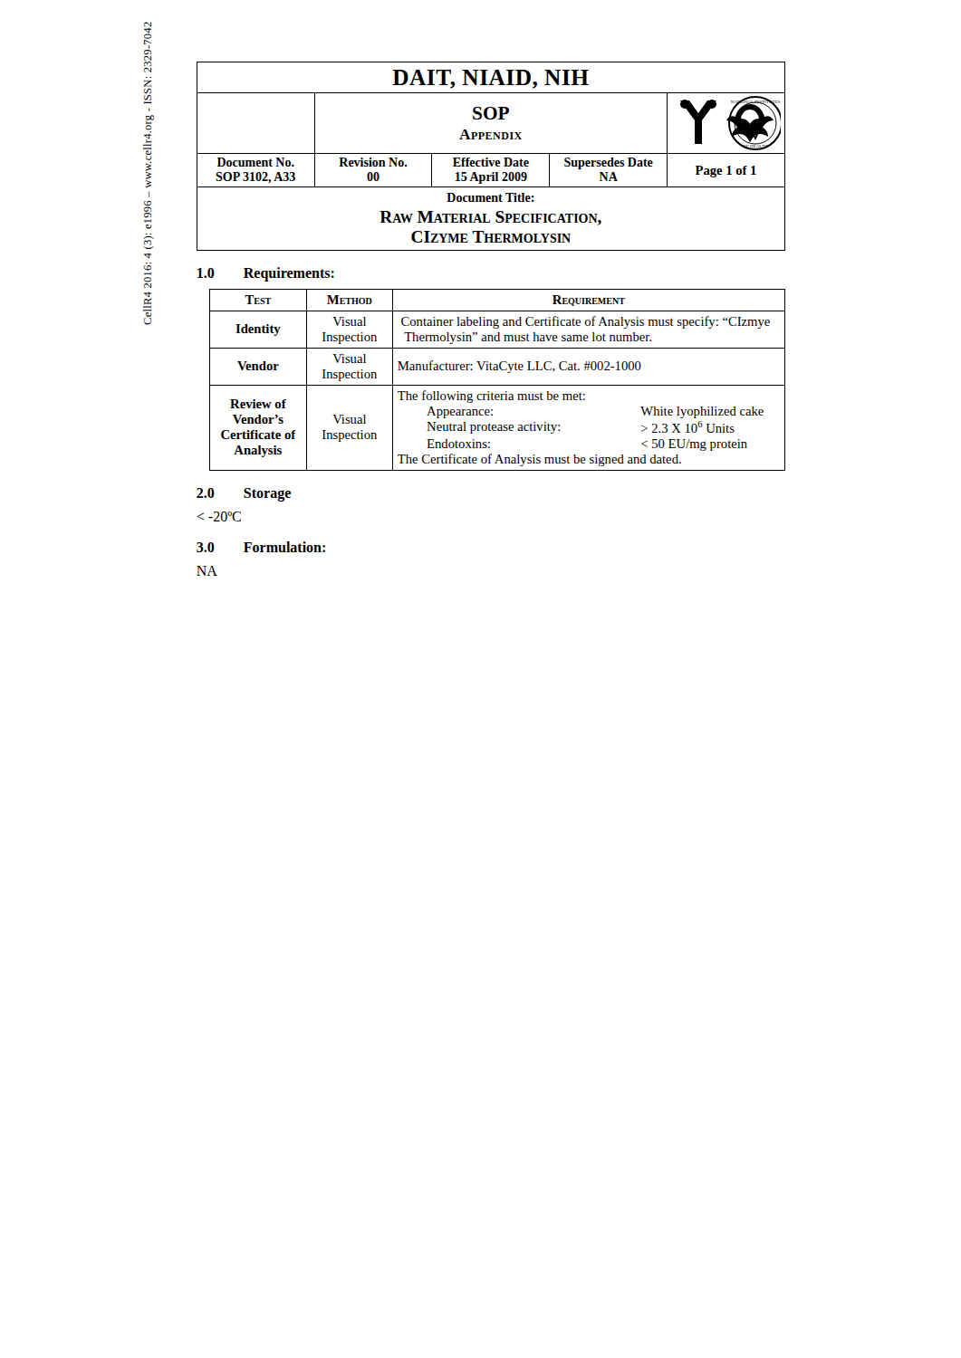CellR4 2016: 4 (3): e1996 – www.cellr4.org - ISSN: 2329-7042
| DAIT, NIAID, NIH |
| | SOP Appendix | NATIONAL INSTITUTES OF HEALTH |
| Document No. SOP 3102, A33 | Revision No. 00 | Effective Date 15 April 2009 | Supersedes Date NA | Page 1 of 1 |
| Document Title: Raw Material Specification, CIzyme Thermolysin |
1.0 Requirements:
| Test | Method | Requirement |
| --- | --- | --- |
| Identity | Visual Inspection | Container labeling and Certificate of Analysis must specify: “CIzmye Thermolysin” and must have same lot number. |
| Vendor | Visual Inspection | Manufacturer: VitaCyte LLC, Cat. #002-1000 |
| Review of Vendor’s Certificate of Analysis | Visual Inspection | The following criteria must be met: Appearance: White lyophilized cake Neutral protease activity: > 2.3 X 10 6 Units Endotoxins: < 50 EU/mg protein The Certificate of Analysis must be signed and dated. |
2.0 Storage
< -20ºC
3.0 Formulation:
NA